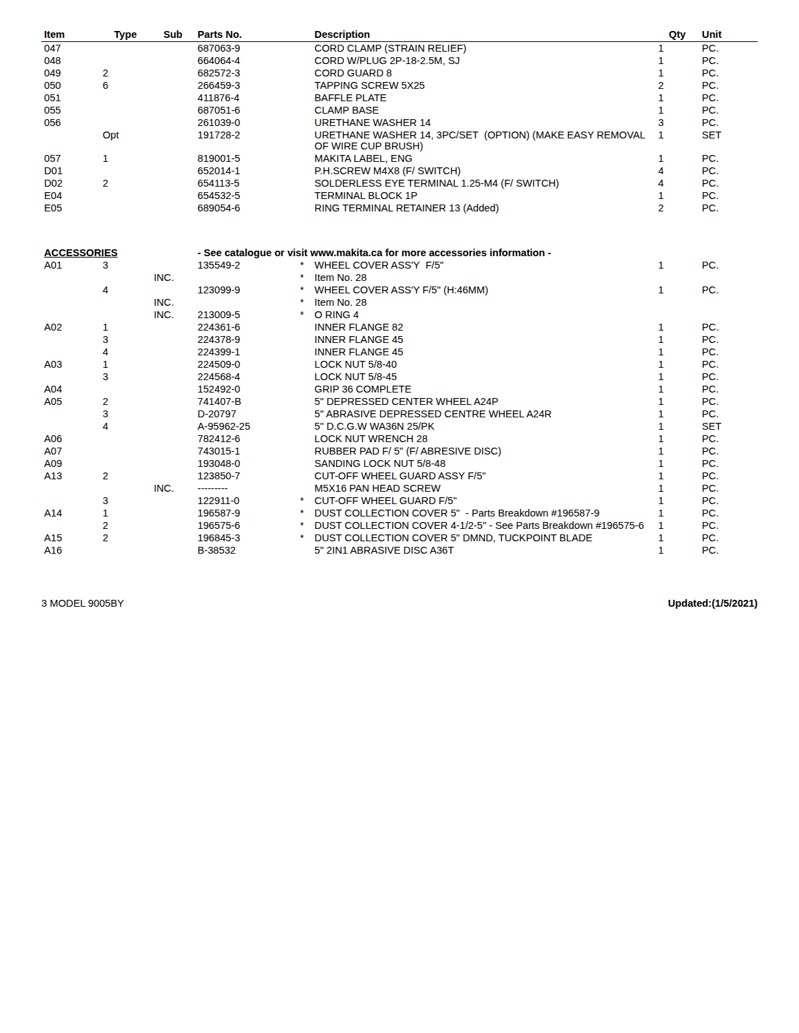| Item | Type | Sub | Parts No. | | Description | Qty | Unit |
| --- | --- | --- | --- | --- | --- | --- | --- |
| 047 | | | 687063-9 | | CORD CLAMP (STRAIN RELIEF) | 1 | PC. |
| 048 | | | 664064-4 | | CORD W/PLUG 2P-18-2.5M, SJ | 1 | PC. |
| 049 | 2 | | 682572-3 | | CORD GUARD 8 | 1 | PC. |
| 050 | 6 | | 266459-3 | | TAPPING SCREW 5X25 | 2 | PC. |
| 051 | | | 411876-4 | | BAFFLE PLATE | 1 | PC. |
| 055 | | | 687051-6 | | CLAMP BASE | 1 | PC. |
| 056 | | | 261039-0 | | URETHANE WASHER 14 | 3 | PC. |
| | Opt | | 191728-2 | | URETHANE WASHER 14, 3PC/SET (OPTION) (MAKE EASY REMOVAL OF WIRE CUP BRUSH) | 1 | SET |
| 057 | 1 | | 819001-5 | | MAKITA LABEL, ENG | 1 | PC. |
| D01 | | | 652014-1 | | P.H.SCREW M4X8 (F/ SWITCH) | 4 | PC. |
| D02 | 2 | | 654113-5 | | SOLDERLESS EYE TERMINAL 1.25-M4 (F/ SWITCH) | 4 | PC. |
| E04 | | | 654532-5 | | TERMINAL BLOCK 1P | 1 | PC. |
| E05 | | | 689054-6 | | RING TERMINAL RETAINER 13 (Added) | 2 | PC. |
| ACCESSORIES | - See catalogue or visit www.makita.ca for more accessories information - |
| A01 | 3 | | 135549-2 | * | WHEEL COVER ASS'Y F/5" | 1 | PC. |
| | | INC. | | * | Item No. 28 | | |
| | 4 | | 123099-9 | * | WHEEL COVER ASS'Y F/5" (H:46MM) | 1 | PC. |
| | | INC. | | * | Item No. 28 | | |
| | | INC. | 213009-5 | * | O RING 4 | | |
| A02 | 1 | | 224361-6 | | INNER FLANGE 82 | 1 | PC. |
| | 3 | | 224378-9 | | INNER FLANGE 45 | 1 | PC. |
| | 4 | | 224399-1 | | INNER FLANGE 45 | 1 | PC. |
| A03 | 1 | | 224509-0 | | LOCK NUT 5/8-40 | 1 | PC. |
| | 3 | | 224568-4 | | LOCK NUT 5/8-45 | 1 | PC. |
| A04 | | | 152492-0 | | GRIP 36 COMPLETE | 1 | PC. |
| A05 | 2 | | 741407-B | | 5" DEPRESSED CENTER WHEEL A24P | 1 | PC. |
| | 3 | | D-20797 | | 5" ABRASIVE DEPRESSED CENTRE WHEEL A24R | 1 | PC. |
| | 4 | | A-95962-25 | | 5" D.C.G.W WA36N 25/PK | 1 | SET |
| A06 | | | 782412-6 | | LOCK NUT WRENCH 28 | 1 | PC. |
| A07 | | | 743015-1 | | RUBBER PAD F/ 5" (F/ ABRESIVE DISC) | 1 | PC. |
| A09 | | | 193048-0 | | SANDING LOCK NUT 5/8-48 | 1 | PC. |
| A13 | 2 | | 123850-7 | | CUT-OFF WHEEL GUARD ASSY F/5" | 1 | PC. |
| | | INC. | --------- | | M5X16 PAN HEAD SCREW | 1 | PC. |
| | 3 | | 122911-0 | * | CUT-OFF WHEEL GUARD F/5" | 1 | PC. |
| A14 | 1 | | 196587-9 | * | DUST COLLECTION COVER 5" - Parts Breakdown #196587-9 | 1 | PC. |
| | 2 | | 196575-6 | * | DUST COLLECTION COVER 4-1/2-5" - See Parts Breakdown #196575-6 | 1 | PC. |
| A15 | 2 | | 196845-3 | * | DUST COLLECTION COVER 5" DMND, TUCKPOINT BLADE | 1 | PC. |
| A16 | | | B-38532 | | 5" 2IN1 ABRASIVE DISC A36T | 1 | PC. |
3 MODEL 9005BY
Updated:(1/5/2021)